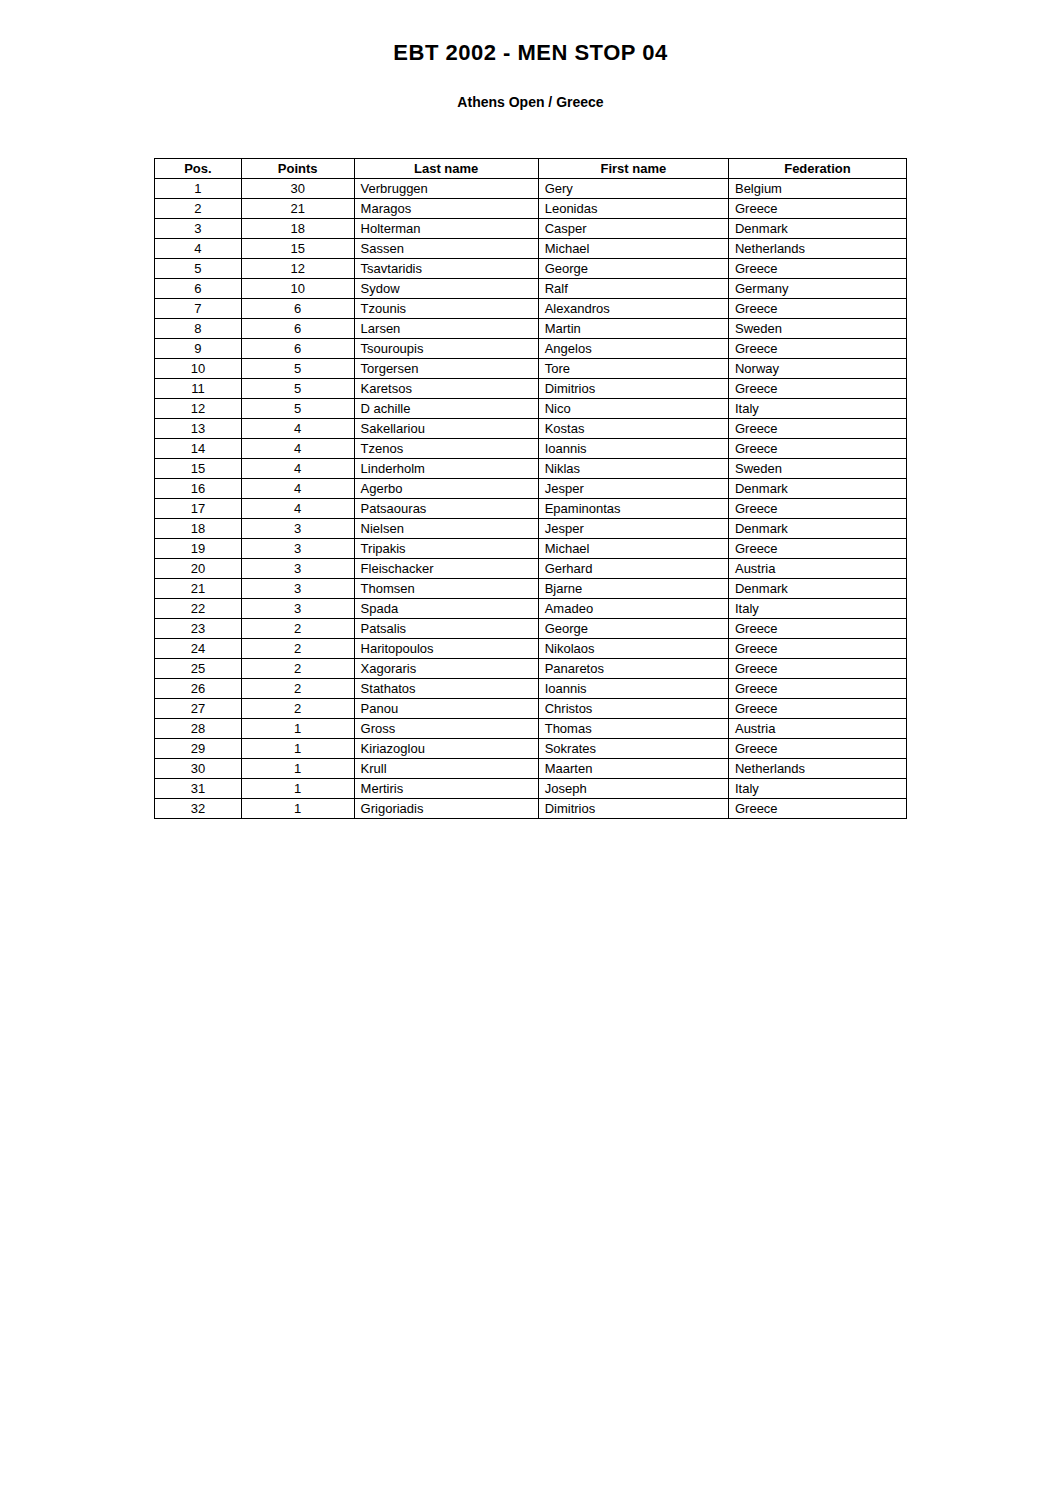EBT 2002 - MEN STOP 04
Athens Open / Greece
EBT 2002 Men Stop 04 – Athens Open, Greece – Results
| Pos. | Points | Last name | First name | Federation |
| --- | --- | --- | --- | --- |
| 1 | 30 | Verbruggen | Gery | Belgium |
| 2 | 21 | Maragos | Leonidas | Greece |
| 3 | 18 | Holterman | Casper | Denmark |
| 4 | 15 | Sassen | Michael | Netherlands |
| 5 | 12 | Tsavtaridis | George | Greece |
| 6 | 10 | Sydow | Ralf | Germany |
| 7 | 6 | Tzounis | Alexandros | Greece |
| 8 | 6 | Larsen | Martin | Sweden |
| 9 | 6 | Tsouroupis | Angelos | Greece |
| 10 | 5 | Torgersen | Tore | Norway |
| 11 | 5 | Karetsos | Dimitrios | Greece |
| 12 | 5 | D achille | Nico | Italy |
| 13 | 4 | Sakellariou | Kostas | Greece |
| 14 | 4 | Tzenos | Ioannis | Greece |
| 15 | 4 | Linderholm | Niklas | Sweden |
| 16 | 4 | Agerbo | Jesper | Denmark |
| 17 | 4 | Patsaouras | Epaminontas | Greece |
| 18 | 3 | Nielsen | Jesper | Denmark |
| 19 | 3 | Tripakis | Michael | Greece |
| 20 | 3 | Fleischacker | Gerhard | Austria |
| 21 | 3 | Thomsen | Bjarne | Denmark |
| 22 | 3 | Spada | Amadeo | Italy |
| 23 | 2 | Patsalis | George | Greece |
| 24 | 2 | Haritopoulos | Nikolaos | Greece |
| 25 | 2 | Xagoraris | Panaretos | Greece |
| 26 | 2 | Stathatos | Ioannis | Greece |
| 27 | 2 | Panou | Christos | Greece |
| 28 | 1 | Gross | Thomas | Austria |
| 29 | 1 | Kiriazoglou | Sokrates | Greece |
| 30 | 1 | Krull | Maarten | Netherlands |
| 31 | 1 | Mertiris | Joseph | Italy |
| 32 | 1 | Grigoriadis | Dimitrios | Greece |